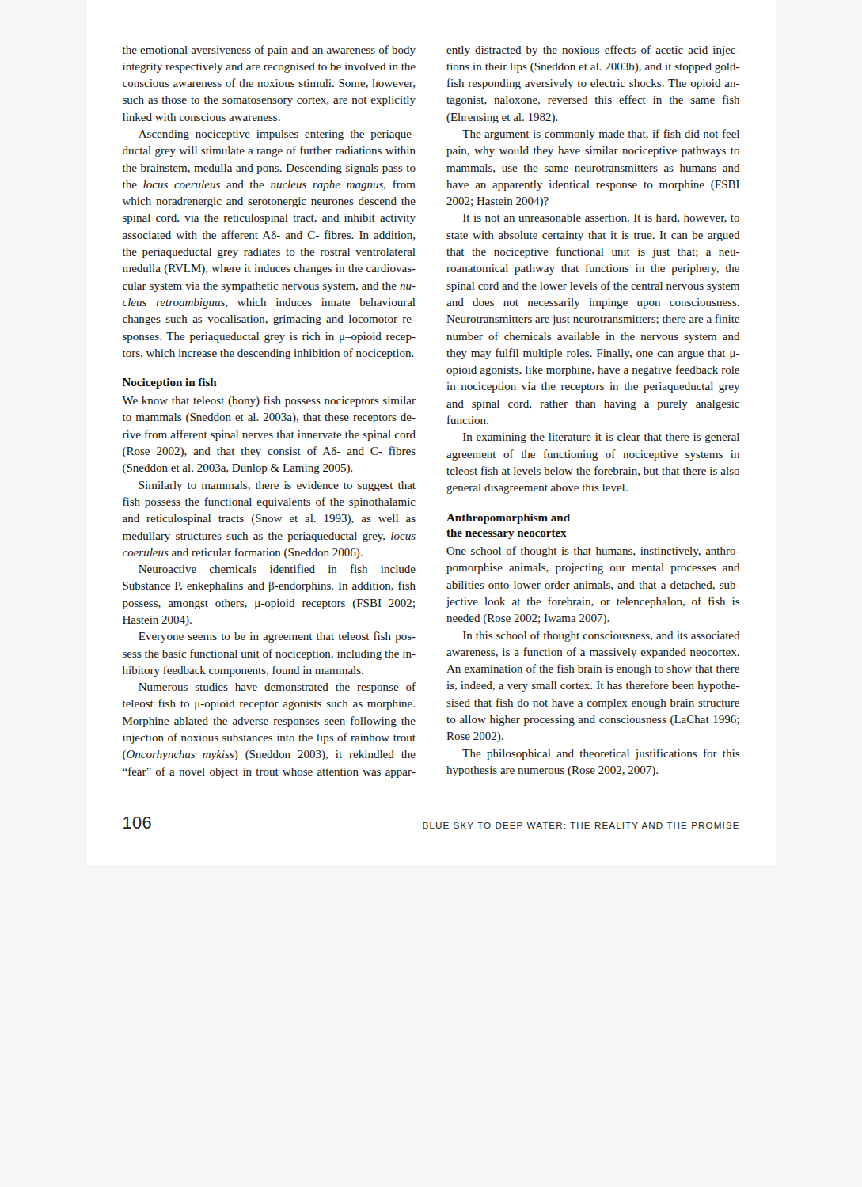the emotional aversiveness of pain and an awareness of body integrity respectively and are recognised to be involved in the conscious awareness of the noxious stimuli. Some, however, such as those to the somatosensory cortex, are not explicitly linked with conscious awareness.
Ascending nociceptive impulses entering the periaqueductal grey will stimulate a range of further radiations within the brainstem, medulla and pons. Descending signals pass to the locus coeruleus and the nucleus raphe magnus, from which noradrenergic and serotonergic neurones descend the spinal cord, via the reticulospinal tract, and inhibit activity associated with the afferent Aδ- and C- fibres. In addition, the periaqueductal grey radiates to the rostral ventrolateral medulla (RVLM), where it induces changes in the cardiovascular system via the sympathetic nervous system, and the nucleus retroambiguus, which induces innate behavioural changes such as vocalisation, grimacing and locomotor responses. The periaqueductal grey is rich in μ–opioid receptors, which increase the descending inhibition of nociception.
Nociception in fish
We know that teleost (bony) fish possess nociceptors similar to mammals (Sneddon et al. 2003a), that these receptors derive from afferent spinal nerves that innervate the spinal cord (Rose 2002), and that they consist of Aδ- and C- fibres (Sneddon et al. 2003a, Dunlop & Laming 2005).
Similarly to mammals, there is evidence to suggest that fish possess the functional equivalents of the spinothalamic and reticulospinal tracts (Snow et al. 1993), as well as medullary structures such as the periaqueductal grey, locus coeruleus and reticular formation (Sneddon 2006).
Neuroactive chemicals identified in fish include Substance P, enkephalins and β-endorphins. In addition, fish possess, amongst others, μ-opioid receptors (FSBI 2002; Hastein 2004).
Everyone seems to be in agreement that teleost fish possess the basic functional unit of nociception, including the inhibitory feedback components, found in mammals.
Numerous studies have demonstrated the response of teleost fish to μ-opioid receptor agonists such as morphine. Morphine ablated the adverse responses seen following the injection of noxious substances into the lips of rainbow trout (Oncorhynchus mykiss) (Sneddon 2003), it rekindled the “fear” of a novel object in trout whose attention was apparently distracted by the noxious effects of acetic acid injections in their lips (Sneddon et al. 2003b), and it stopped goldfish responding aversively to electric shocks. The opioid antagonist, naloxone, reversed this effect in the same fish (Ehrensing et al. 1982).
The argument is commonly made that, if fish did not feel pain, why would they have similar nociceptive pathways to mammals, use the same neurotransmitters as humans and have an apparently identical response to morphine (FSBI 2002; Hastein 2004)?
It is not an unreasonable assertion. It is hard, however, to state with absolute certainty that it is true. It can be argued that the nociceptive functional unit is just that; a neuroanatomical pathway that functions in the periphery, the spinal cord and the lower levels of the central nervous system and does not necessarily impinge upon consciousness. Neurotransmitters are just neurotransmitters; there are a finite number of chemicals available in the nervous system and they may fulfil multiple roles. Finally, one can argue that μ-opioid agonists, like morphine, have a negative feedback role in nociception via the receptors in the periaqueductal grey and spinal cord, rather than having a purely analgesic function.
In examining the literature it is clear that there is general agreement of the functioning of nociceptive systems in teleost fish at levels below the forebrain, but that there is also general disagreement above this level.
Anthropomorphism and
the necessary neocortex
One school of thought is that humans, instinctively, anthropomorphise animals, projecting our mental processes and abilities onto lower order animals, and that a detached, subjective look at the forebrain, or telencephalon, of fish is needed (Rose 2002; Iwama 2007).
In this school of thought consciousness, and its associated awareness, is a function of a massively expanded neocortex. An examination of the fish brain is enough to show that there is, indeed, a very small cortex. It has therefore been hypothesised that fish do not have a complex enough brain structure to allow higher processing and consciousness (LaChat 1996; Rose 2002).
The philosophical and theoretical justifications for this hypothesis are numerous (Rose 2002, 2007).
106 Blue sky to deep water: the reality and the promise